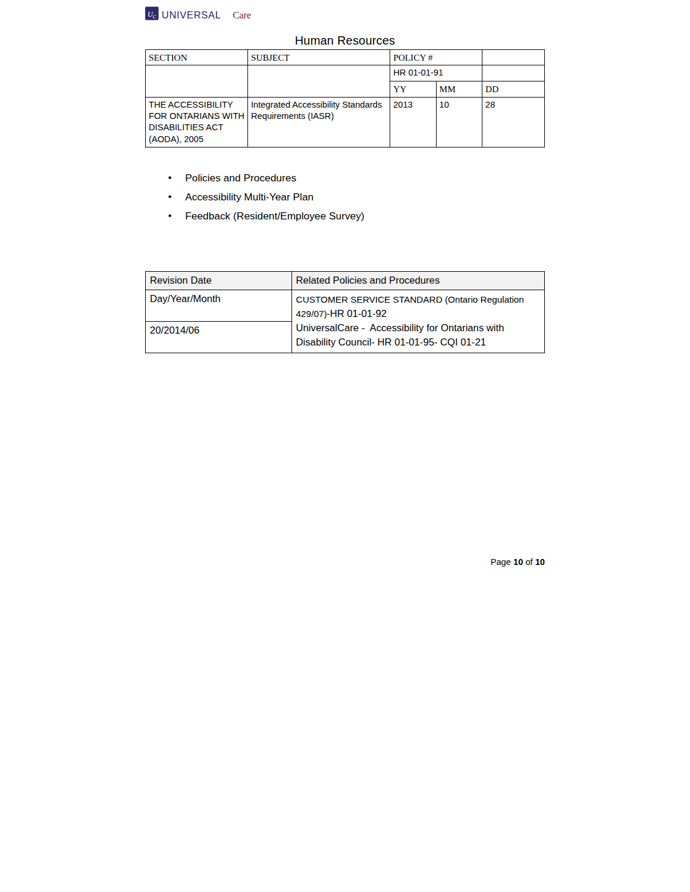U C UNIVERSAL Care
Human Resources
| SECTION | SUBJECT | POLICY # | |
| | | HR 01-01-91 | |
| YY | MM | DD |
| THE ACCESSIBILITY FOR ONTARIANS WITH DISABILITIES ACT (AODA), 2005 | Integrated Accessibility Standards Requirements (IASR) | 2013 | 10 | 28 |
Policies and Procedures
Accessibility Multi-Year Plan
Feedback (Resident/Employee Survey)
| Revision Date | Related Policies and Procedures |
| Day/Year/Month | CUSTOMER SERVICE STANDARD (Ontario Regulation 429/07)- HR 01-01-92 UniversalCare - Accessibility for Ontarians with Disability Council- HR 01-01-95- CQI 01-21 |
| 20/2014/06 |
Page 10 of 10